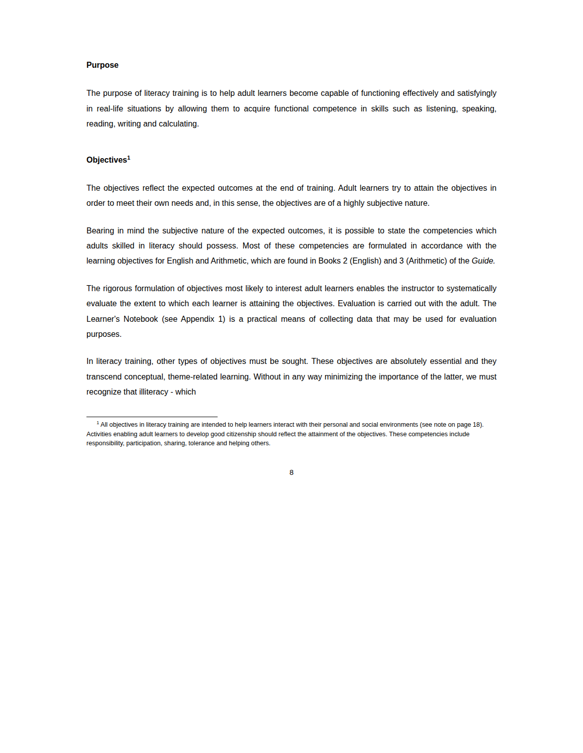Purpose
The purpose of literacy training is to help adult learners become capable of functioning effectively and satisfyingly in real-life situations by allowing them to acquire functional competence in skills such as listening, speaking, reading, writing and calculating.
Objectives1
The objectives reflect the expected outcomes at the end of training. Adult learners try to attain the objectives in order to meet their own needs and, in this sense, the objectives are of a highly subjective nature.
Bearing in mind the subjective nature of the expected outcomes, it is possible to state the competencies which adults skilled in literacy should possess. Most of these competencies are formulated in accordance with the learning objectives for English and Arithmetic, which are found in Books 2 (English) and 3 (Arithmetic) of the Guide.
The rigorous formulation of objectives most likely to interest adult learners enables the instructor to systematically evaluate the extent to which each learner is attaining the objectives. Evaluation is carried out with the adult. The Learner's Notebook (see Appendix 1) is a practical means of collecting data that may be used for evaluation purposes.
In literacy training, other types of objectives must be sought. These objectives are absolutely essential and they transcend conceptual, theme-related learning. Without in any way minimizing the importance of the latter, we must recognize that illiteracy - which
1 All objectives in literacy training are intended to help learners interact with their personal and social environments (see note on page 18). Activities enabling adult learners to develop good citizenship should reflect the attainment of the objectives. These competencies include responsibility, participation, sharing, tolerance and helping others.
8